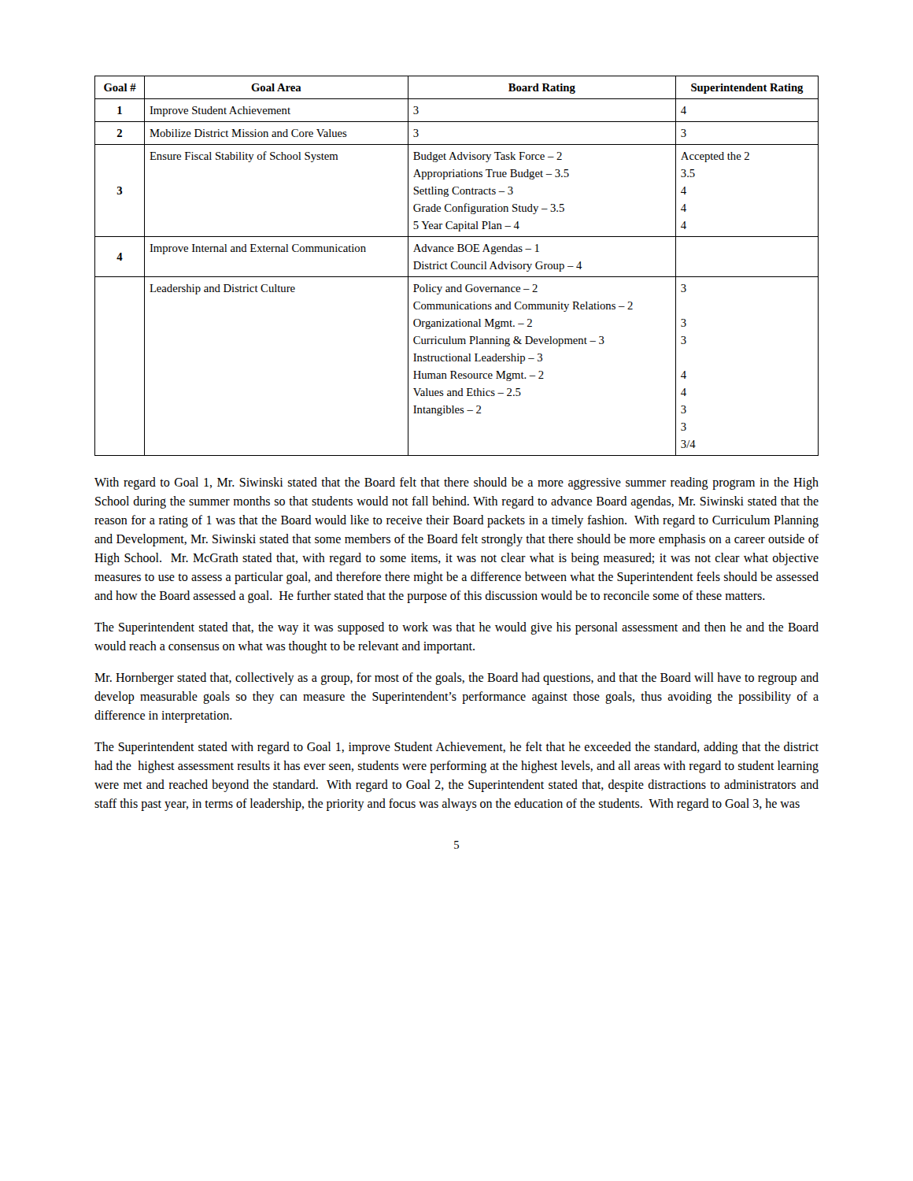| Goal # | Goal Area | Board Rating | Superintendent Rating |
| --- | --- | --- | --- |
| 1 | Improve Student Achievement | 3 | 4 |
| 2 | Mobilize District Mission and Core Values | 3 | 3 |
| 3 | Ensure Fiscal Stability of School System | Budget Advisory Task Force – 2 Appropriations True Budget – 3.5 Settling Contracts – 3 Grade Configuration Study – 3.5 5 Year Capital Plan – 4 | Accepted the 2 3.5 4 4 4 |
| 4 | Improve Internal and External Communication | Advance BOE Agendas – 1 District Council Advisory Group – 4 | |
| | Leadership and District Culture | Policy and Governance – 2 Communications and Community Relations – 2 Organizational Mgmt. – 2 Curriculum Planning & Development – 3 Instructional Leadership – 3 Human Resource Mgmt. – 2 Values and Ethics – 2.5 Intangibles – 2 | 3 3 3 4 4 3 3 3/4 |
With regard to Goal 1, Mr. Siwinski stated that the Board felt that there should be a more aggressive summer reading program in the High School during the summer months so that students would not fall behind. With regard to advance Board agendas, Mr. Siwinski stated that the reason for a rating of 1 was that the Board would like to receive their Board packets in a timely fashion. With regard to Curriculum Planning and Development, Mr. Siwinski stated that some members of the Board felt strongly that there should be more emphasis on a career outside of High School. Mr. McGrath stated that, with regard to some items, it was not clear what is being measured; it was not clear what objective measures to use to assess a particular goal, and therefore there might be a difference between what the Superintendent feels should be assessed and how the Board assessed a goal. He further stated that the purpose of this discussion would be to reconcile some of these matters.
The Superintendent stated that, the way it was supposed to work was that he would give his personal assessment and then he and the Board would reach a consensus on what was thought to be relevant and important.
Mr. Hornberger stated that, collectively as a group, for most of the goals, the Board had questions, and that the Board will have to regroup and develop measurable goals so they can measure the Superintendent’s performance against those goals, thus avoiding the possibility of a difference in interpretation.
The Superintendent stated with regard to Goal 1, improve Student Achievement, he felt that he exceeded the standard, adding that the district had the highest assessment results it has ever seen, students were performing at the highest levels, and all areas with regard to student learning were met and reached beyond the standard. With regard to Goal 2, the Superintendent stated that, despite distractions to administrators and staff this past year, in terms of leadership, the priority and focus was always on the education of the students. With regard to Goal 3, he was
5